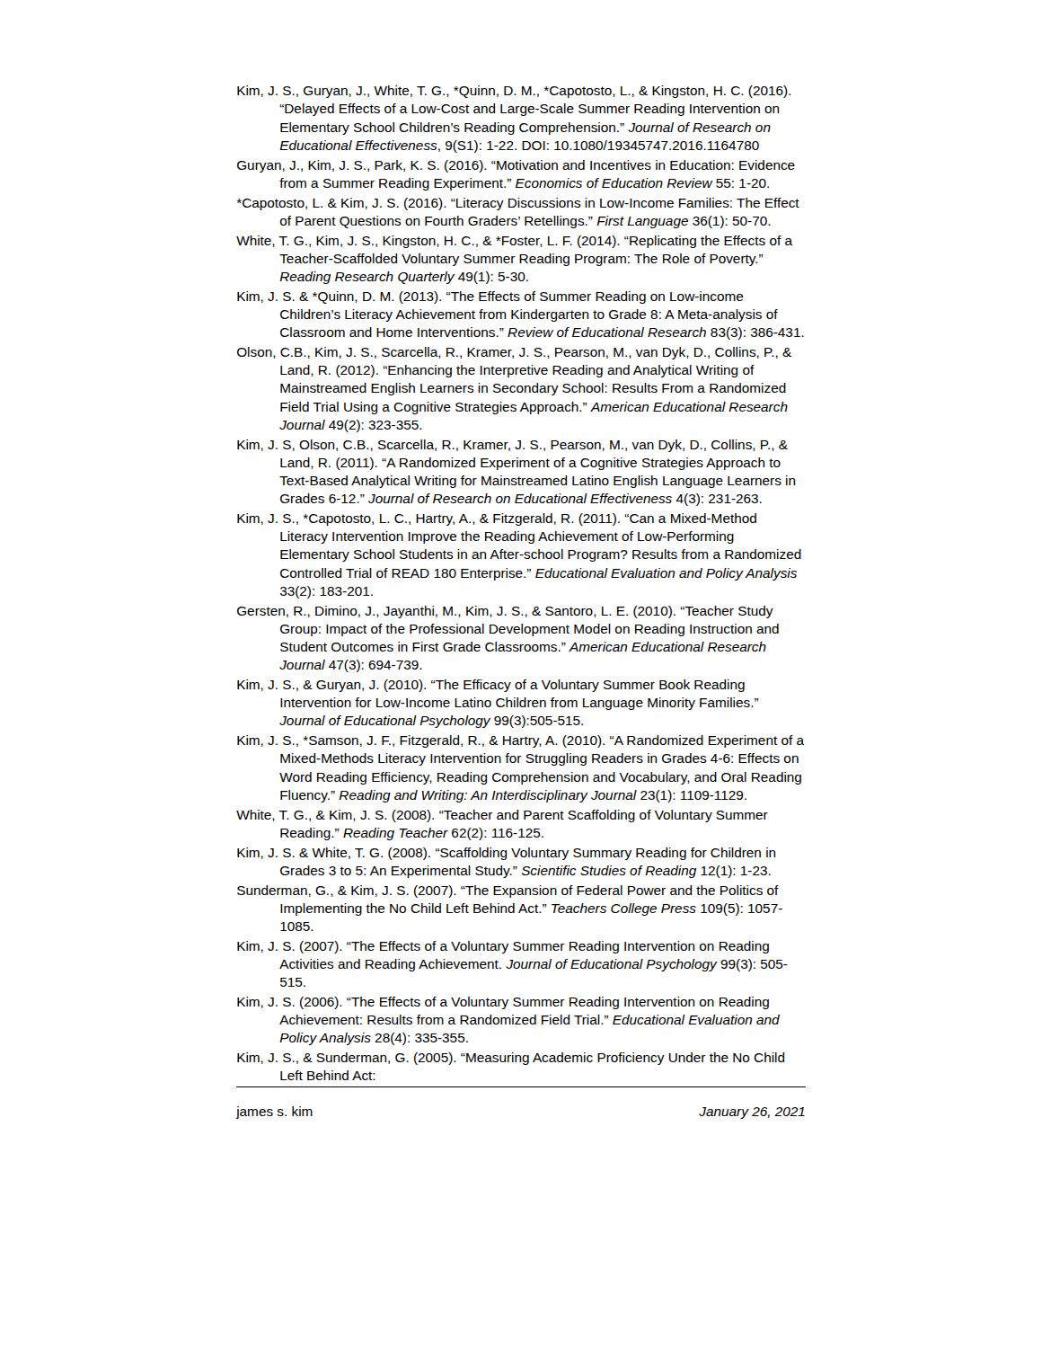Kim, J. S., Guryan, J., White, T. G., *Quinn, D. M., *Capotosto, L., & Kingston, H. C. (2016). “Delayed Effects of a Low-Cost and Large-Scale Summer Reading Intervention on Elementary School Children’s Reading Comprehension.” Journal of Research on Educational Effectiveness, 9(S1): 1-22. DOI: 10.1080/19345747.2016.1164780
Guryan, J., Kim, J. S., Park, K. S. (2016). “Motivation and Incentives in Education: Evidence from a Summer Reading Experiment.” Economics of Education Review 55: 1-20.
*Capotosto, L. & Kim, J. S. (2016). “Literacy Discussions in Low-Income Families: The Effect of Parent Questions on Fourth Graders’ Retellings.” First Language 36(1): 50-70.
White, T. G., Kim, J. S., Kingston, H. C., & *Foster, L. F. (2014). “Replicating the Effects of a Teacher-Scaffolded Voluntary Summer Reading Program: The Role of Poverty.” Reading Research Quarterly 49(1): 5-30.
Kim, J. S. & *Quinn, D. M. (2013). “The Effects of Summer Reading on Low-income Children’s Literacy Achievement from Kindergarten to Grade 8: A Meta-analysis of Classroom and Home Interventions.” Review of Educational Research 83(3): 386-431.
Olson, C.B., Kim, J. S., Scarcella, R., Kramer, J. S., Pearson, M., van Dyk, D., Collins, P., & Land, R. (2012). “Enhancing the Interpretive Reading and Analytical Writing of Mainstreamed English Learners in Secondary School: Results From a Randomized Field Trial Using a Cognitive Strategies Approach.” American Educational Research Journal 49(2): 323-355.
Kim, J. S, Olson, C.B., Scarcella, R., Kramer, J. S., Pearson, M., van Dyk, D., Collins, P., & Land, R. (2011). “A Randomized Experiment of a Cognitive Strategies Approach to Text-Based Analytical Writing for Mainstreamed Latino English Language Learners in Grades 6-12.” Journal of Research on Educational Effectiveness 4(3): 231-263.
Kim, J. S., *Capotosto, L. C., Hartry, A., & Fitzgerald, R. (2011). “Can a Mixed-Method Literacy Intervention Improve the Reading Achievement of Low-Performing Elementary School Students in an After-school Program? Results from a Randomized Controlled Trial of READ 180 Enterprise.” Educational Evaluation and Policy Analysis 33(2): 183-201.
Gersten, R., Dimino, J., Jayanthi, M., Kim, J. S., & Santoro, L. E. (2010). “Teacher Study Group: Impact of the Professional Development Model on Reading Instruction and Student Outcomes in First Grade Classrooms.” American Educational Research Journal 47(3): 694-739.
Kim, J. S., & Guryan, J. (2010). “The Efficacy of a Voluntary Summer Book Reading Intervention for Low-Income Latino Children from Language Minority Families.” Journal of Educational Psychology 99(3):505-515.
Kim, J. S., *Samson, J. F., Fitzgerald, R., & Hartry, A. (2010). “A Randomized Experiment of a Mixed-Methods Literacy Intervention for Struggling Readers in Grades 4-6: Effects on Word Reading Efficiency, Reading Comprehension and Vocabulary, and Oral Reading Fluency.” Reading and Writing: An Interdisciplinary Journal 23(1): 1109-1129.
White, T. G., & Kim, J. S. (2008). “Teacher and Parent Scaffolding of Voluntary Summer Reading.” Reading Teacher 62(2): 116-125.
Kim, J. S. & White, T. G. (2008). “Scaffolding Voluntary Summary Reading for Children in Grades 3 to 5: An Experimental Study.” Scientific Studies of Reading 12(1): 1-23.
Sunderman, G., & Kim, J. S. (2007). “The Expansion of Federal Power and the Politics of Implementing the No Child Left Behind Act.” Teachers College Press 109(5): 1057-1085.
Kim, J. S. (2007). “The Effects of a Voluntary Summer Reading Intervention on Reading Activities and Reading Achievement. Journal of Educational Psychology 99(3): 505-515.
Kim, J. S. (2006). “The Effects of a Voluntary Summer Reading Intervention on Reading Achievement: Results from a Randomized Field Trial.” Educational Evaluation and Policy Analysis 28(4): 335-355.
Kim, J. S., & Sunderman, G. (2005). “Measuring Academic Proficiency Under the No Child Left Behind Act:
james s. kim January 26, 2021